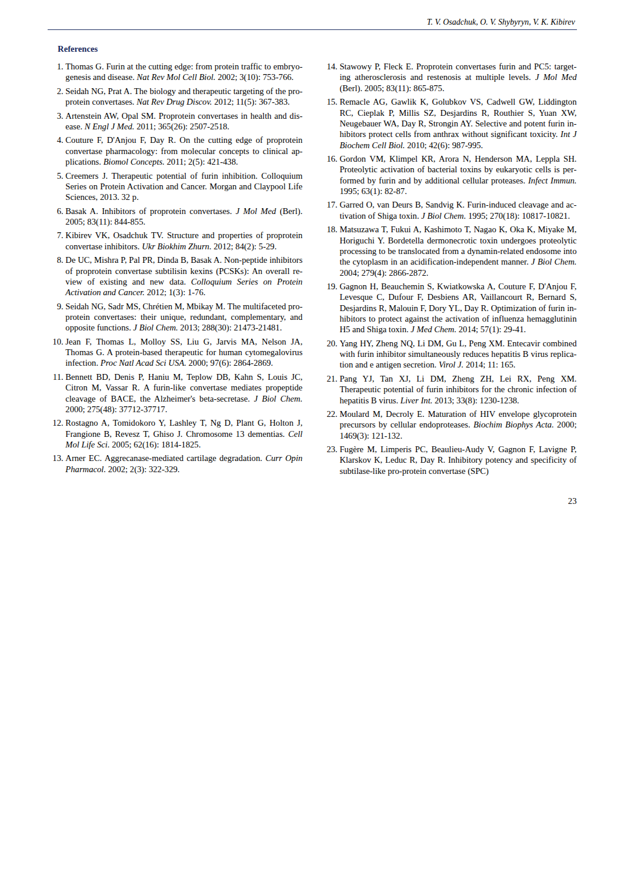T. V. Osadchuk, O. V. Shybyryn, V. K. Kibirev
References
Thomas G. Furin at the cutting edge: from protein traffic to embryogenesis and disease. Nat Rev Mol Cell Biol. 2002; 3(10): 753-766.
Seidah NG, Prat A. The biology and therapeutic targeting of the proprotein convertases. Nat Rev Drug Discov. 2012; 11(5): 367-383.
Artenstein AW, Opal SM. Proprotein convertases in health and disease. N Engl J Med. 2011; 365(26): 2507-2518.
Couture F, D'Anjou F, Day R. On the cutting edge of proprotein convertase pharmacology: from molecular concepts to clinical applications. Biomol Concepts. 2011; 2(5): 421-438.
Creemers J. Therapeutic potential of furin inhibition. Colloquium Series on Protein Activation and Cancer. Morgan and Claypool Life Sciences, 2013. 32 p.
Basak A. Inhibitors of proprotein convertases. J Mol Med (Berl). 2005; 83(11): 844-855.
Kibirev VK, Osadchuk TV. Structure and properties of proprotein convertase inhibitors. Ukr Biokhim Zhurn. 2012; 84(2): 5-29.
De UC, Mishra P, Pal PR, Dinda B, Basak A. Non-peptide inhibitors of proprotein convertase subtilisin kexins (PCSKs): An overall review of existing and new data. Colloquium Series on Protein Activation and Cancer. 2012; 1(3): 1-76.
Seidah NG, Sadr MS, Chrétien M, Mbikay M. The multifaceted proprotein convertases: their unique, redundant, complementary, and opposite functions. J Biol Chem. 2013; 288(30): 21473-21481.
Jean F, Thomas L, Molloy SS, Liu G, Jarvis MA, Nelson JA, Thomas G. A protein-based therapeutic for human cytomegalovirus infection. Proc Natl Acad Sci USA. 2000; 97(6): 2864-2869.
Bennett BD, Denis P, Haniu M, Teplow DB, Kahn S, Louis JC, Citron M, Vassar R. A furin-like convertase mediates propeptide cleavage of BACE, the Alzheimer's beta-secretase. J Biol Chem. 2000; 275(48): 37712-37717.
Rostagno A, Tomidokoro Y, Lashley T, Ng D, Plant G, Holton J, Frangione B, Revesz T, Ghiso J. Chromosome 13 dementias. Cell Mol Life Sci. 2005; 62(16): 1814-1825.
Arner EC. Aggrecanase-mediated cartilage degradation. Curr Opin Pharmacol. 2002; 2(3): 322-329.
Stawowy P, Fleck E. Proprotein convertases furin and PC5: targeting atherosclerosis and restenosis at multiple levels. J Mol Med (Berl). 2005; 83(11): 865-875.
Remacle AG, Gawlik K, Golubkov VS, Cadwell GW, Liddington RC, Cieplak P, Millis SZ, Desjardins R, Routhier S, Yuan XW, Neugebauer WA, Day R, Strongin AY. Selective and potent furin inhibitors protect cells from anthrax without significant toxicity. Int J Biochem Cell Biol. 2010; 42(6): 987-995.
Gordon VM, Klimpel KR, Arora N, Henderson MA, Leppla SH. Proteolytic activation of bacterial toxins by eukaryotic cells is performed by furin and by additional cellular proteases. Infect Immun. 1995; 63(1): 82-87.
Garred O, van Deurs B, Sandvig K. Furin-induced cleavage and activation of Shiga toxin. J Biol Chem. 1995; 270(18): 10817-10821.
Matsuzawa T, Fukui A, Kashimoto T, Nagao K, Oka K, Miyake M, Horiguchi Y. Bordetella dermonecrotic toxin undergoes proteolytic processing to be translocated from a dynamin-related endosome into the cytoplasm in an acidification-independent manner. J Biol Chem. 2004; 279(4): 2866-2872.
Gagnon H, Beauchemin S, Kwiatkowska A, Couture F, D'Anjou F, Levesque C, Dufour F, Desbiens AR, Vaillancourt R, Bernard S, Desjardins R, Malouin F, Dory YL, Day R. Optimization of furin inhibitors to protect against the activation of influenza hemagglutinin H5 and Shiga toxin. J Med Chem. 2014; 57(1): 29-41.
Yang HY, Zheng NQ, Li DM, Gu L, Peng XM. Entecavir combined with furin inhibitor simultaneously reduces hepatitis B virus replication and e antigen secretion. Virol J. 2014; 11: 165.
Pang YJ, Tan XJ, Li DM, Zheng ZH, Lei RX, Peng XM. Therapeutic potential of furin inhibitors for the chronic infection of hepatitis B virus. Liver Int. 2013; 33(8): 1230-1238.
Moulard M, Decroly E. Maturation of HIV envelope glycoprotein precursors by cellular endoproteases. Biochim Biophys Acta. 2000; 1469(3): 121-132.
Fugère M, Limperis PC, Beaulieu-Audy V, Gagnon F, Lavigne P, Klarskov K, Leduc R, Day R. Inhibitory potency and specificity of subtilase-like pro-protein convertase (SPC)
23